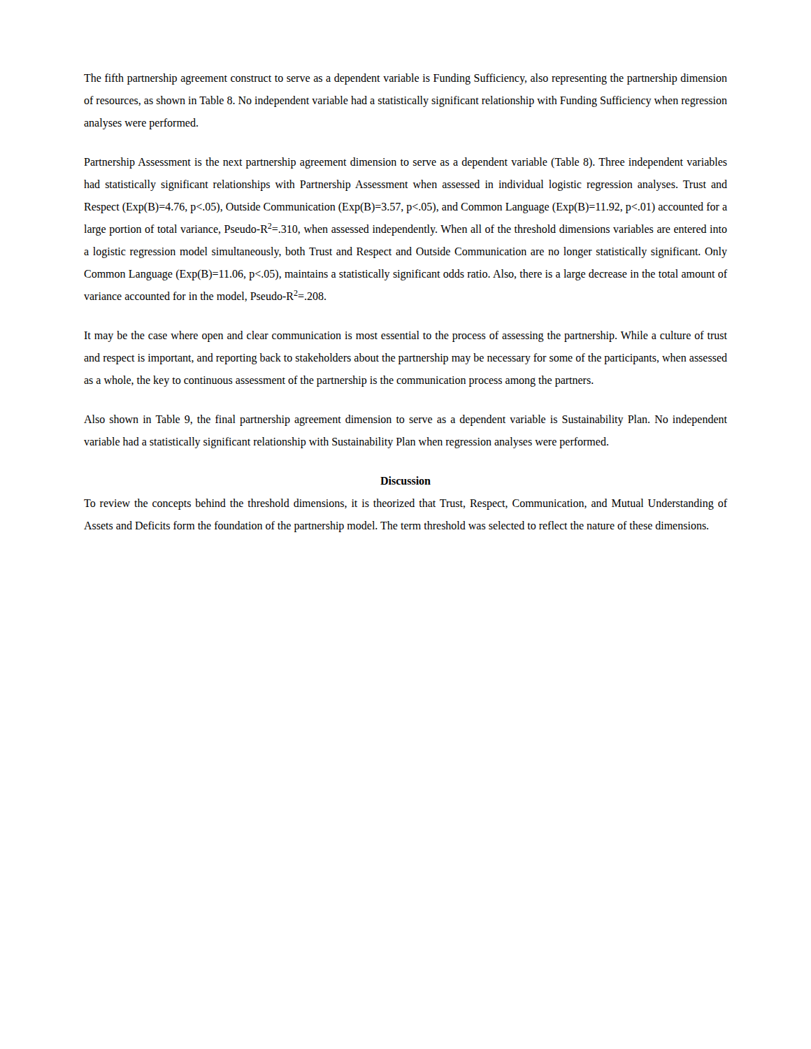The fifth partnership agreement construct to serve as a dependent variable is Funding Sufficiency, also representing the partnership dimension of resources, as shown in Table 8. No independent variable had a statistically significant relationship with Funding Sufficiency when regression analyses were performed.
Partnership Assessment is the next partnership agreement dimension to serve as a dependent variable (Table 8). Three independent variables had statistically significant relationships with Partnership Assessment when assessed in individual logistic regression analyses. Trust and Respect (Exp(B)=4.76, p<.05), Outside Communication (Exp(B)=3.57, p<.05), and Common Language (Exp(B)=11.92, p<.01) accounted for a large portion of total variance, Pseudo-R2=.310, when assessed independently. When all of the threshold dimensions variables are entered into a logistic regression model simultaneously, both Trust and Respect and Outside Communication are no longer statistically significant. Only Common Language (Exp(B)=11.06, p<.05), maintains a statistically significant odds ratio. Also, there is a large decrease in the total amount of variance accounted for in the model, Pseudo-R2=.208.
It may be the case where open and clear communication is most essential to the process of assessing the partnership. While a culture of trust and respect is important, and reporting back to stakeholders about the partnership may be necessary for some of the participants, when assessed as a whole, the key to continuous assessment of the partnership is the communication process among the partners.
Also shown in Table 9, the final partnership agreement dimension to serve as a dependent variable is Sustainability Plan. No independent variable had a statistically significant relationship with Sustainability Plan when regression analyses were performed.
Discussion
To review the concepts behind the threshold dimensions, it is theorized that Trust, Respect, Communication, and Mutual Understanding of Assets and Deficits form the foundation of the partnership model. The term threshold was selected to reflect the nature of these dimensions.